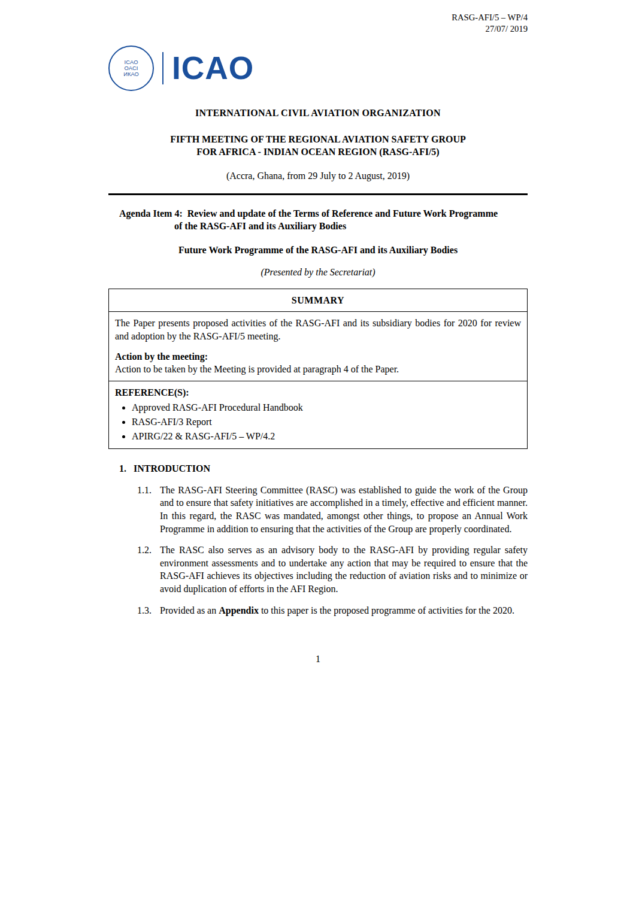RASG-AFI/5 – WP/4
27/07/ 2019
ICAO
OACI
ИКАО
ICAO
INTERNATIONAL CIVIL AVIATION ORGANIZATION
FIFTH MEETING OF THE REGIONAL AVIATION SAFETY GROUP
FOR AFRICA - INDIAN OCEAN REGION (RASG-AFI/5)
(Accra, Ghana, from 29 July to 2 August, 2019)
Agenda Item 4: Review and update of the Terms of Reference and Future Work Programme of the RASG-AFI and its Auxiliary Bodies
Future Work Programme of the RASG-AFI and its Auxiliary Bodies
(Presented by the Secretariat)
| SUMMARY |
| The Paper presents proposed activities of the RASG-AFI and its subsidiary bodies for 2020 for review and adoption by the RASG-AFI/5 meeting. Action by the meeting: Action to be taken by the Meeting is provided at paragraph 4 of the Paper. |
| REFERENCE(S): Approved RASG-AFI Procedural Handbook RASG-AFI/3 Report APIRG/22 & RASG-AFI/5 – WP/4.2 |
1. INTRODUCTION
1.1.
The RASG-AFI Steering Committee (RASC) was established to guide the work of the Group and to ensure that safety initiatives are accomplished in a timely, effective and efficient manner. In this regard, the RASC was mandated, amongst other things, to propose an Annual Work Programme in addition to ensuring that the activities of the Group are properly coordinated.
1.2.
The RASC also serves as an advisory body to the RASG-AFI by providing regular safety environment assessments and to undertake any action that may be required to ensure that the RASG-AFI achieves its objectives including the reduction of aviation risks and to minimize or avoid duplication of efforts in the AFI Region.
1.3.
Provided as an Appendix to this paper is the proposed programme of activities for the 2020.
1